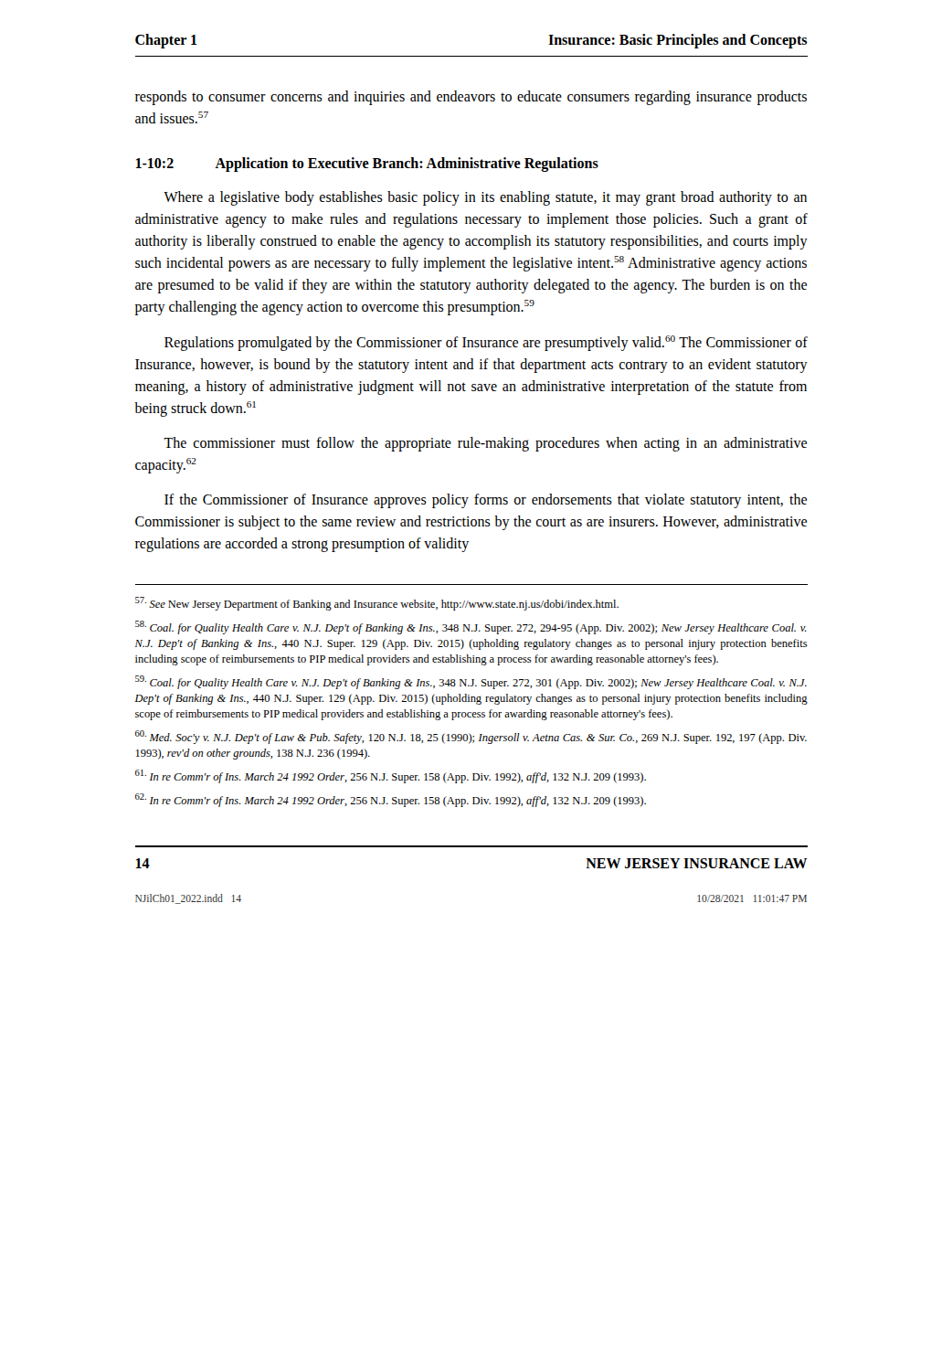Chapter 1 Insurance: Basic Principles and Concepts
responds to consumer concerns and inquiries and endeavors to educate consumers regarding insurance products and issues.57
1-10:2 Application to Executive Branch: Administrative Regulations
Where a legislative body establishes basic policy in its enabling statute, it may grant broad authority to an administrative agency to make rules and regulations necessary to implement those policies. Such a grant of authority is liberally construed to enable the agency to accomplish its statutory responsibilities, and courts imply such incidental powers as are necessary to fully implement the legislative intent.58 Administrative agency actions are presumed to be valid if they are within the statutory authority delegated to the agency. The burden is on the party challenging the agency action to overcome this presumption.59
Regulations promulgated by the Commissioner of Insurance are presumptively valid.60 The Commissioner of Insurance, however, is bound by the statutory intent and if that department acts contrary to an evident statutory meaning, a history of administrative judgment will not save an administrative interpretation of the statute from being struck down.61
The commissioner must follow the appropriate rule-making procedures when acting in an administrative capacity.62
If the Commissioner of Insurance approves policy forms or endorsements that violate statutory intent, the Commissioner is subject to the same review and restrictions by the court as are insurers. However, administrative regulations are accorded a strong presumption of validity
57. See New Jersey Department of Banking and Insurance website, http://www.state.nj.us/dobi/index.html.
58. Coal. for Quality Health Care v. N.J. Dep't of Banking & Ins., 348 N.J. Super. 272, 294-95 (App. Div. 2002); New Jersey Healthcare Coal. v. N.J. Dep't of Banking & Ins., 440 N.J. Super. 129 (App. Div. 2015) (upholding regulatory changes as to personal injury protection benefits including scope of reimbursements to PIP medical providers and establishing a process for awarding reasonable attorney's fees).
59. Coal. for Quality Health Care v. N.J. Dep't of Banking & Ins., 348 N.J. Super. 272, 301 (App. Div. 2002); New Jersey Healthcare Coal. v. N.J. Dep't of Banking & Ins., 440 N.J. Super. 129 (App. Div. 2015) (upholding regulatory changes as to personal injury protection benefits including scope of reimbursements to PIP medical providers and establishing a process for awarding reasonable attorney's fees).
60. Med. Soc'y v. N.J. Dep't of Law & Pub. Safety, 120 N.J. 18, 25 (1990); Ingersoll v. Aetna Cas. & Sur. Co., 269 N.J. Super. 192, 197 (App. Div. 1993), rev'd on other grounds, 138 N.J. 236 (1994).
61. In re Comm'r of Ins. March 24 1992 Order, 256 N.J. Super. 158 (App. Div. 1992), aff'd, 132 N.J. 209 (1993).
62. In re Comm'r of Ins. March 24 1992 Order, 256 N.J. Super. 158 (App. Div. 1992), aff'd, 132 N.J. 209 (1993).
14 NEW JERSEY INSURANCE LAW
NJilCh01_2022.indd 14 10/28/2021 11:01:47 PM